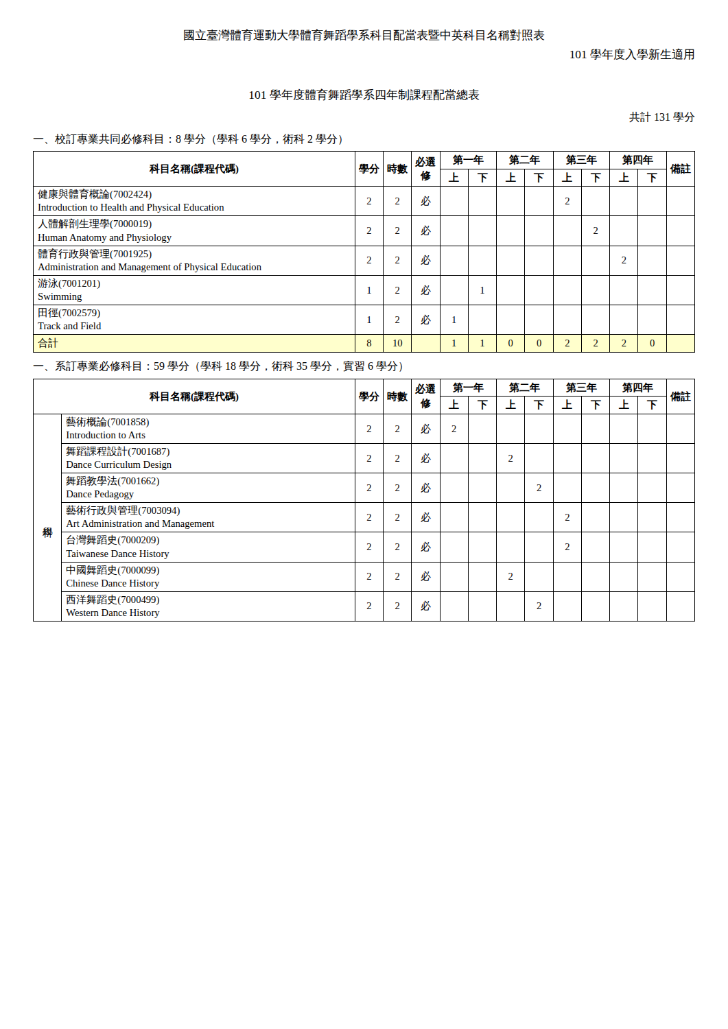國立臺灣體育運動大學體育舞蹈學系科目配當表暨中英科目名稱對照表
101 學年度入學新生適用
101 學年度體育舞蹈學系四年制課程配當總表
共計 131 學分
一、校訂專業共同必修科目：8 學分（學科 6 學分，術科 2 學分）
| 科目名稱(課程代碼) | 學分 | 時數 | 必選修 | 第一年 | 第二年 | 第三年 | 第四年 | 備註 |
| --- | --- | --- | --- | --- | --- | --- | --- | --- |
| 上 | 下 | 上 | 下 | 上 | 下 | 上 | 下 |
| 健康與體育概論(7002424) Introduction to Health and Physical Education | 2 | 2 | 必 | | | | | 2 | | | | |
| 人體解剖生理學(7000019) Human Anatomy and Physiology | 2 | 2 | 必 | | | | | | 2 | | | |
| 體育行政與管理(7001925) Administration and Management of Physical Education | 2 | 2 | 必 | | | | | | | 2 | | |
| 游泳(7001201) Swimming | 1 | 2 | 必 | | 1 | | | | | | | |
| 田徑(7002579) Track and Field | 1 | 2 | 必 | 1 | | | | | | | | |
| 合計 | 8 | 10 | | 1 | 1 | 0 | 0 | 2 | 2 | 2 | 0 | |
一、系訂專業必修科目：59 學分（學科 18 學分，術科 35 學分，實習 6 學分）
| 科目名稱(課程代碼) | 學分 | 時數 | 必選修 | 第一年 | 第二年 | 第三年 | 第四年 | 備註 |
| --- | --- | --- | --- | --- | --- | --- | --- | --- |
| 上 | 下 | 上 | 下 | 上 | 下 | 上 | 下 |
| 學科 | 藝術概論(7001858) Introduction to Arts | 2 | 2 | 必 | 2 | | | | | | | | |
| 舞蹈課程設計(7001687) Dance Curriculum Design | 2 | 2 | 必 | | | 2 | | | | | | |
| 舞蹈教學法(7001662) Dance Pedagogy | 2 | 2 | 必 | | | | 2 | | | | | |
| 藝術行政與管理(7003094) Art Administration and Management | 2 | 2 | 必 | | | | | 2 | | | | |
| 台灣舞蹈史(7000209) Taiwanese Dance History | 2 | 2 | 必 | | | | | 2 | | | | |
| 中國舞蹈史(7000099) Chinese Dance History | 2 | 2 | 必 | | | 2 | | | | | | |
| 西洋舞蹈史(7000499) Western Dance History | 2 | 2 | 必 | | | | 2 | | | | | |